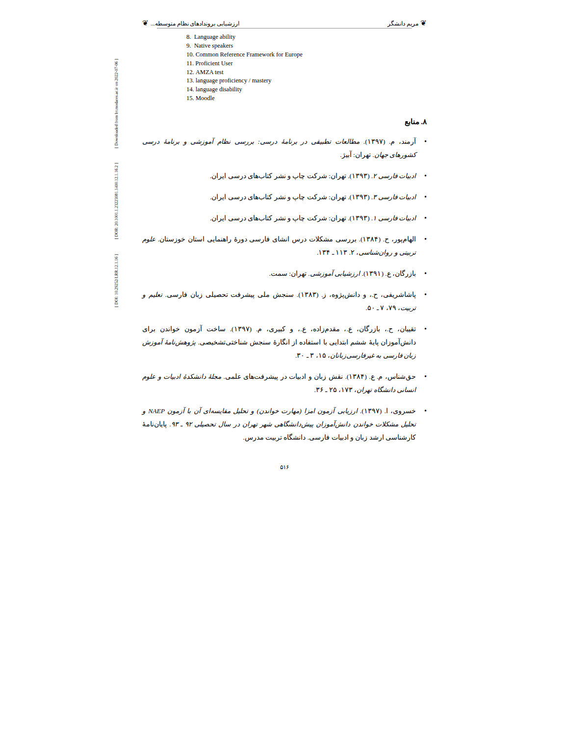[ Downloaded from lrr.modares.ac.ir on 2022-07-06 ]
[ DOR: 20.1001.1.23223081.1400.12.1.16.2 ]
[ DOI: 10.29252/LRR.12.1.16 ]
❦ مریم دانشگر
ارزشیابی بروندادهای نظام متوسطه... ❦
8. Language ability
9. Native speakers
10. Common Reference Framework for Europe
11. Proficient User
12. AMZA test
13. language proficiency / mastery
14. language disability
15. Moodle
۸. منابع
آرمند، م. (۱۳۹۷). مطالعات تطبیقی در برنامۀ درسی: بررسی نظام آموزشی و برنامۀ درسی کشورهای جهان. تهران: آبیژ.
ادبیات فارسی ۲. (۱۳۹۳). تهران: شرکت چاپ و نشر کتاب‌های درسی ایران.
ادبیات فارسی ۳. (۱۳۹۳). تهران: شرکت چاپ و نشر کتاب‌های درسی ایران.
ادبیات فارسی ۱. (۱۳۹۳). تهران: شرکت چاپ و نشر کتاب‌های درسی ایران.
الهام‌پور، ح. (۱۳۸۴). بررسی مشکلات درس انشای فارسی دورۀ راهنمایی استان خوزستان. علوم تربیتی و روان‌شناسی، ۲. ۱۱۳ ـ ۱۳۴.
بازرگان، ع. (۱۳۹۱). ارزشیابی آموزشی. تهران: سمت.
پاشاشریفی، ح.، و دانش‌پژوه، ز. (۱۳۸۳). سنجش ملی پیشرفت تحصیلی زبان فارسی. تعلیم و تربیت، ۷۹، ۷ ـ ۵۰.
تقییان، ح.، بازرگان، ع.، مقدم‌زاده، ع.، و کبیری، م. (۱۳۹۷). ساخت آزمون خواندن برای دانش‌آموزان پایۀ ششم ابتدایی با استفاده از انگارۀ سنجش شناختی‌تشخیصی. پژوهش‌نامۀ آموزش زبان فارسی به غیرفارسی‌زبانان، ۱۵، ۳ ـ ۳۰.
حق‌شناس، م. ع. (۱۳۸۴). نقش زبان و ادبیات در پیشرفت‌های علمی. مجلۀ دانشکدۀ ادبیات و علوم انسانی دانشگاه تهران، ۱۷۳، ۲۵ ـ ۳۶.
خسروی، ا. (۱۳۹۷). ارزیابی آزمون امزا (مهارت خواندن) و تحلیل مقایسه‌ای آن با آزمون NAEP و تحلیل مشکلات خواندن دانش‌آموزان پیش‌دانشگاهی شهر تهران در سال تحصیلی ۹۲ ـ ۹۳. پایان‌نامۀ کارشناسی ارشد زبان و ادبیات فارسی. دانشگاه تربیت مدرس.
۵۱۶